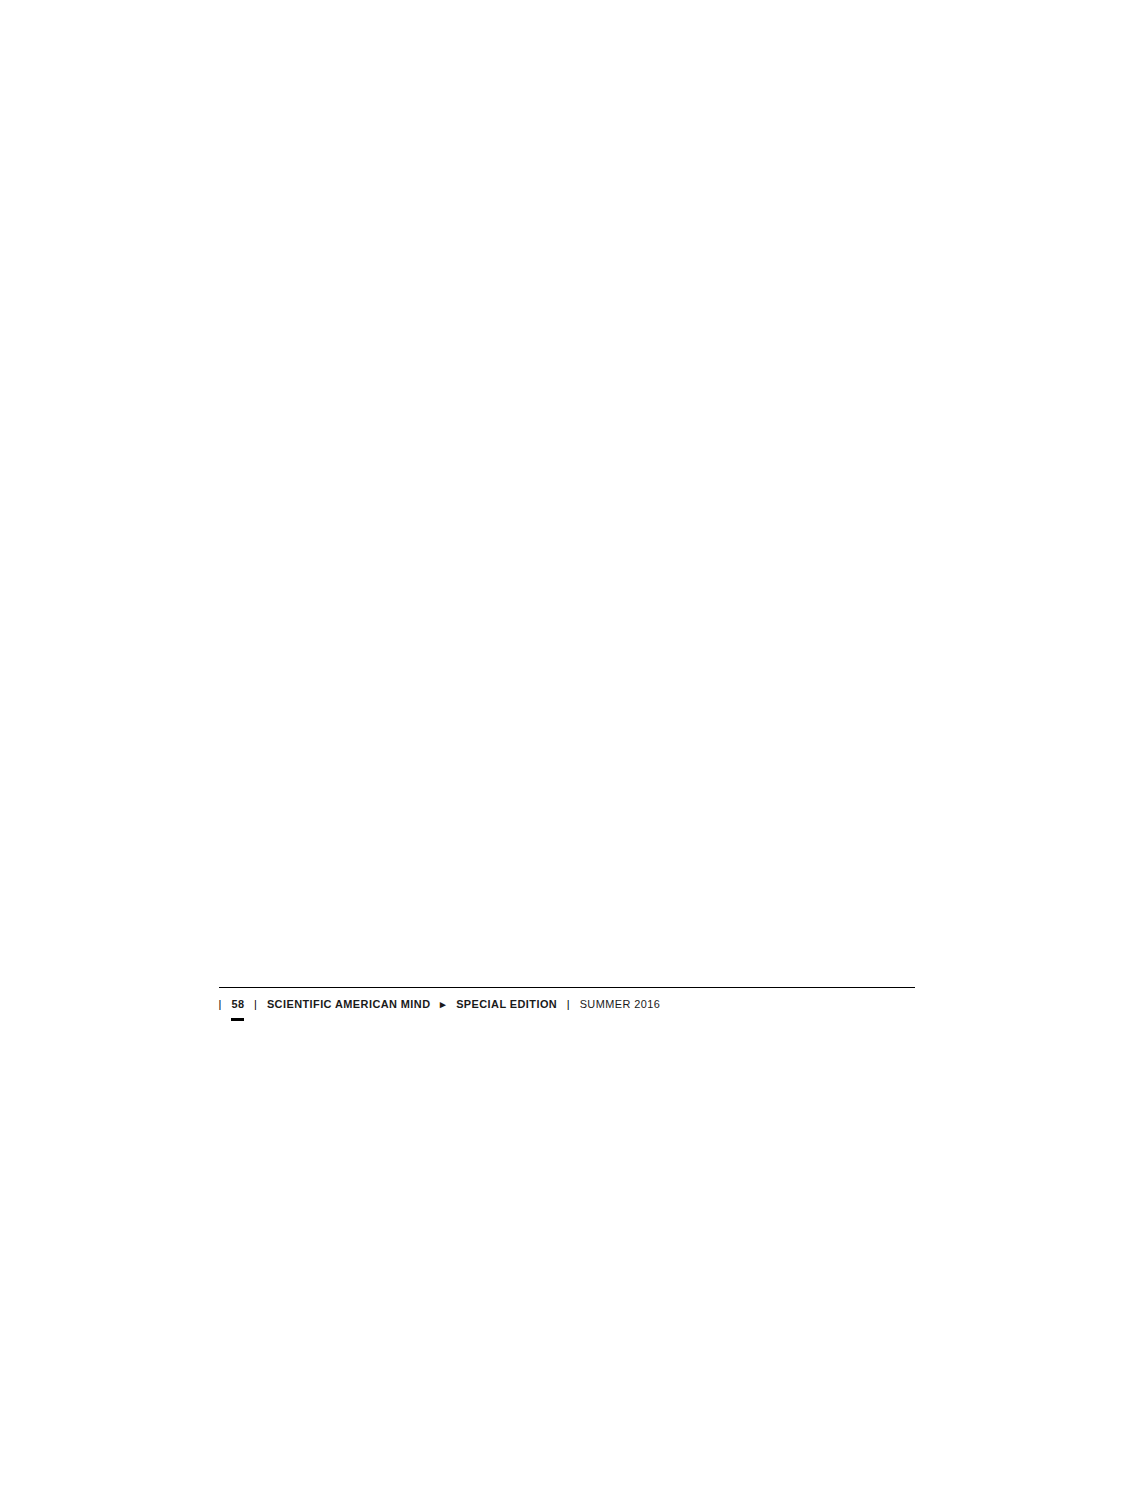| 58 | Scientific American Mind ▸ Special Edition | Summer 2016